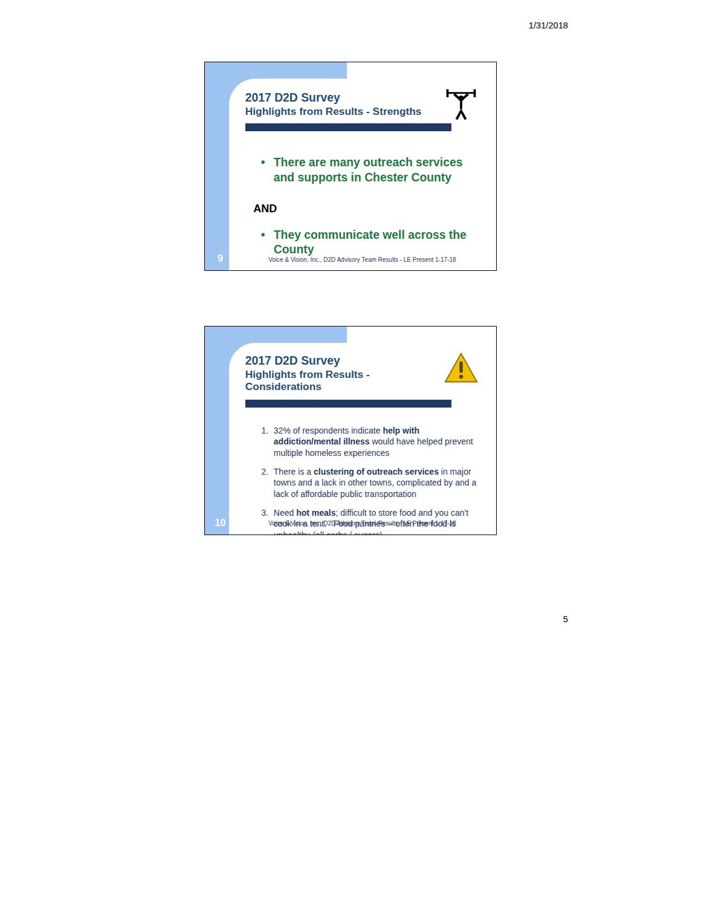1/31/2018
2017 D2D Survey Highlights from Results - Strengths
There are many outreach services and supports in Chester County
AND
They communicate well across the County
9
Voice & Vision, Inc., D2D Advisory Team Results - LE Present 1-17-18
2017 D2D Survey Highlights from Results - Considerations
32% of respondents indicate help with addiction/mental illness would have helped prevent multiple homeless experiences
There is a clustering of outreach services in major towns and a lack in other towns, complicated by and a lack of affordable public transportation
Need hot meals; difficult to store food and you can't cook in a tent. Food pantries -- often the food is unhealthy (all carbs / sugars).
10
Voice & Vision, Inc., D2D Advisory Team Results - LE Present 1-17-18
5